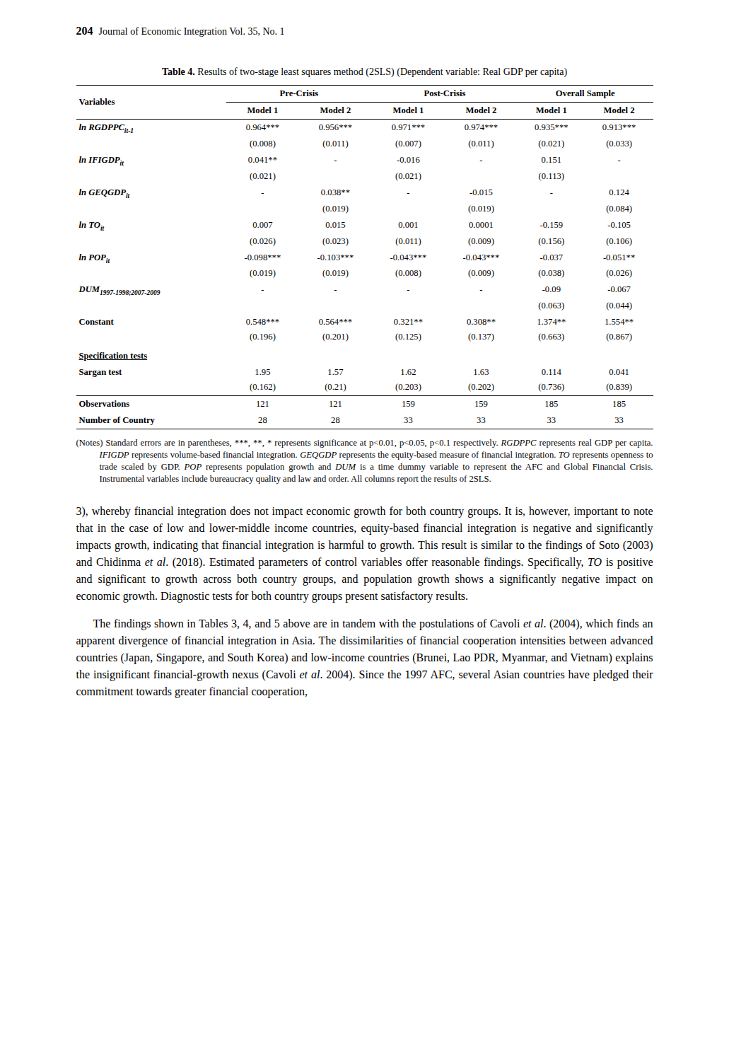204 Journal of Economic Integration Vol. 35, No. 1
Table 4. Results of two-stage least squares method (2SLS) (Dependent variable: Real GDP per capita)
| Variables | Pre-Crisis | Post-Crisis | Overall Sample |
| --- | --- | --- | --- |
| Model 1 | Model 2 | Model 1 | Model 2 | Model 1 | Model 2 |
| ln RGDPPC it-1 | 0.964*** | 0.956*** | 0.971*** | 0.974*** | 0.935*** | 0.913*** |
| | (0.008) | (0.011) | (0.007) | (0.011) | (0.021) | (0.033) |
| ln IFIGDP it | 0.041** | - | -0.016 | - | 0.151 | - |
| | (0.021) | (0.021) | (0.113) |
| ln GEQGDP it | - | 0.038** | - | -0.015 | - | 0.124 |
| | (0.019) | (0.019) | (0.084) |
| ln TO it | 0.007 | 0.015 | 0.001 | 0.0001 | -0.159 | -0.105 |
| | (0.026) | (0.023) | (0.011) | (0.009) | (0.156) | (0.106) |
| ln POP it | -0.098*** | -0.103*** | -0.043*** | -0.043*** | -0.037 | -0.051** |
| | (0.019) | (0.019) | (0.008) | (0.009) | (0.038) | (0.026) |
| DUM 1997-1998;2007-2009 | - | - | - | - | -0.09 | -0.067 |
| | (0.063) | (0.044) |
| Constant | 0.548*** | 0.564*** | 0.321** | 0.308** | 1.374** | 1.554** |
| | (0.196) | (0.201) | (0.125) | (0.137) | (0.663) | (0.867) |
| Specification tests |
| Sargan test | 1.95 | 1.57 | 1.62 | 1.63 | 0.114 | 0.041 |
| | (0.162) | (0.21) | (0.203) | (0.202) | (0.736) | (0.839) |
| Observations | 121 | 121 | 159 | 159 | 185 | 185 |
| Number of Country | 28 | 28 | 33 | 33 | 33 | 33 |
(Notes) Standard errors are in parentheses, ***, **, * represents significance at p<0.01, p<0.05, p<0.1 respectively. RGDPPC represents real GDP per capita. IFIGDP represents volume-based financial integration. GEQGDP represents the equity-based measure of financial integration. TO represents openness to trade scaled by GDP. POP represents population growth and DUM is a time dummy variable to represent the AFC and Global Financial Crisis. Instrumental variables include bureaucracy quality and law and order. All columns report the results of 2SLS.
3), whereby financial integration does not impact economic growth for both country groups. It is, however, important to note that in the case of low and lower-middle income countries, equity-based financial integration is negative and significantly impacts growth, indicating that financial integration is harmful to growth. This result is similar to the findings of Soto (2003) and Chidinma et al. (2018). Estimated parameters of control variables offer reasonable findings. Specifically, TO is positive and significant to growth across both country groups, and population growth shows a significantly negative impact on economic growth. Diagnostic tests for both country groups present satisfactory results.
The findings shown in Tables 3, 4, and 5 above are in tandem with the postulations of Cavoli et al. (2004), which finds an apparent divergence of financial integration in Asia. The dissimilarities of financial cooperation intensities between advanced countries (Japan, Singapore, and South Korea) and low-income countries (Brunei, Lao PDR, Myanmar, and Vietnam) explains the insignificant financial-growth nexus (Cavoli et al. 2004). Since the 1997 AFC, several Asian countries have pledged their commitment towards greater financial cooperation,